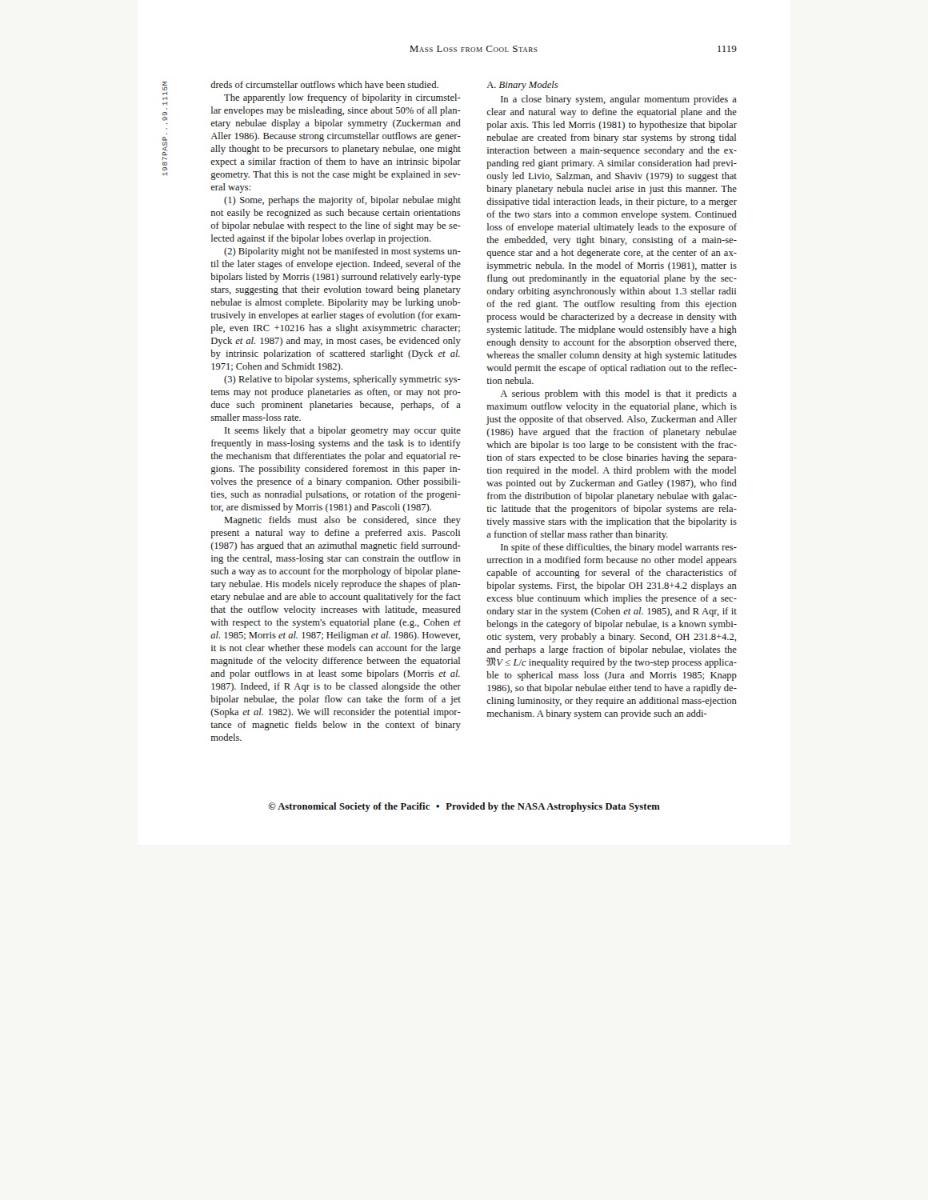1987PASP...99.1115M
Mass Loss from Cool Stars 1119
dreds of circumstellar outflows which have been studied.
The apparently low frequency of bipolarity in circumstellar envelopes may be misleading, since about 50% of all planetary nebulae display a bipolar symmetry (Zuckerman and Aller 1986). Because strong circumstellar outflows are generally thought to be precursors to planetary nebulae, one might expect a similar fraction of them to have an intrinsic bipolar geometry. That this is not the case might be explained in several ways:
(1) Some, perhaps the majority of, bipolar nebulae might not easily be recognized as such because certain orientations of bipolar nebulae with respect to the line of sight may be selected against if the bipolar lobes overlap in projection.
(2) Bipolarity might not be manifested in most systems until the later stages of envelope ejection. Indeed, several of the bipolars listed by Morris (1981) surround relatively early-type stars, suggesting that their evolution toward being planetary nebulae is almost complete. Bipolarity may be lurking unobtrusively in envelopes at earlier stages of evolution (for example, even IRC +10216 has a slight axisymmetric character; Dyck et al. 1987) and may, in most cases, be evidenced only by intrinsic polarization of scattered starlight (Dyck et al. 1971; Cohen and Schmidt 1982).
(3) Relative to bipolar systems, spherically symmetric systems may not produce planetaries as often, or may not produce such prominent planetaries because, perhaps, of a smaller mass-loss rate.
It seems likely that a bipolar geometry may occur quite frequently in mass-losing systems and the task is to identify the mechanism that differentiates the polar and equatorial regions. The possibility considered foremost in this paper involves the presence of a binary companion. Other possibilities, such as nonradial pulsations, or rotation of the progenitor, are dismissed by Morris (1981) and Pascoli (1987).
Magnetic fields must also be considered, since they present a natural way to define a preferred axis. Pascoli (1987) has argued that an azimuthal magnetic field surrounding the central, mass-losing star can constrain the outflow in such a way as to account for the morphology of bipolar planetary nebulae. His models nicely reproduce the shapes of planetary nebulae and are able to account qualitatively for the fact that the outflow velocity increases with latitude, measured with respect to the system's equatorial plane (e.g., Cohen et al. 1985; Morris et al. 1987; Heiligman et al. 1986). However, it is not clear whether these models can account for the large magnitude of the velocity difference between the equatorial and polar outflows in at least some bipolars (Morris et al. 1987). Indeed, if R Aqr is to be classed alongside the other bipolar nebulae, the polar flow can take the form of a jet (Sopka et al. 1982). We will reconsider the potential importance of magnetic fields below in the context of binary models.
A. Binary Models
In a close binary system, angular momentum provides a clear and natural way to define the equatorial plane and the polar axis. This led Morris (1981) to hypothesize that bipolar nebulae are created from binary star systems by strong tidal interaction between a main-sequence secondary and the expanding red giant primary. A similar consideration had previously led Livio, Salzman, and Shaviv (1979) to suggest that binary planetary nebula nuclei arise in just this manner. The dissipative tidal interaction leads, in their picture, to a merger of the two stars into a common envelope system. Continued loss of envelope material ultimately leads to the exposure of the embedded, very tight binary, consisting of a main-sequence star and a hot degenerate core, at the center of an axisymmetric nebula. In the model of Morris (1981), matter is flung out predominantly in the equatorial plane by the secondary orbiting asynchronously within about 1.3 stellar radii of the red giant. The outflow resulting from this ejection process would be characterized by a decrease in density with systemic latitude. The midplane would ostensibly have a high enough density to account for the absorption observed there, whereas the smaller column density at high systemic latitudes would permit the escape of optical radiation out to the reflection nebula.
A serious problem with this model is that it predicts a maximum outflow velocity in the equatorial plane, which is just the opposite of that observed. Also, Zuckerman and Aller (1986) have argued that the fraction of planetary nebulae which are bipolar is too large to be consistent with the fraction of stars expected to be close binaries having the separation required in the model. A third problem with the model was pointed out by Zuckerman and Gatley (1987), who find from the distribution of bipolar planetary nebulae with galactic latitude that the progenitors of bipolar systems are relatively massive stars with the implication that the bipolarity is a function of stellar mass rather than binarity.
In spite of these difficulties, the binary model warrants resurrection in a modified form because no other model appears capable of accounting for several of the characteristics of bipolar systems. First, the bipolar OH 231.8+4.2 displays an excess blue continuum which implies the presence of a secondary star in the system (Cohen et al. 1985), and R Aqr, if it belongs in the category of bipolar nebulae, is a known symbiotic system, very probably a binary. Second, OH 231.8+4.2, and perhaps a large fraction of bipolar nebulae, violates the 𝔐̇V ≤ L/c inequality required by the two-step process applicable to spherical mass loss (Jura and Morris 1985; Knapp 1986), so that bipolar nebulae either tend to have a rapidly declining luminosity, or they require an additional mass-ejection mechanism. A binary system can provide such an addi-
© Astronomical Society of the Pacific • Provided by the NASA Astrophysics Data System